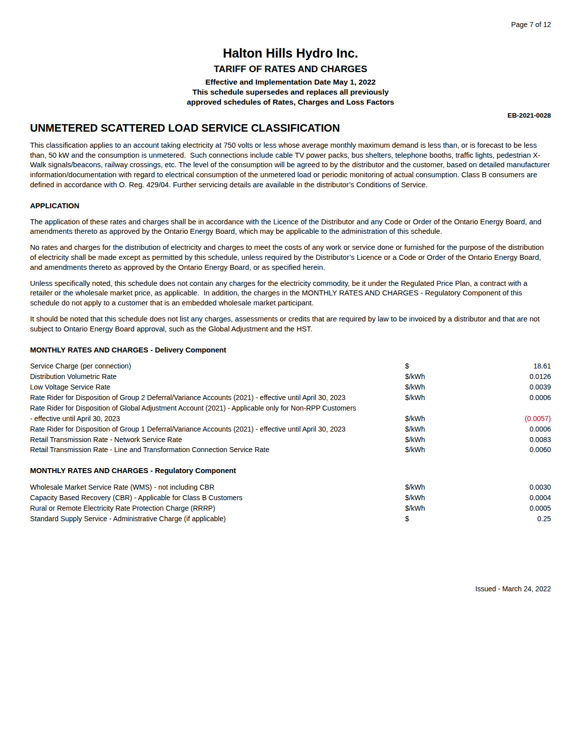Page 7 of 12
Halton Hills Hydro Inc.
TARIFF OF RATES AND CHARGES
Effective and Implementation Date May 1, 2022
This schedule supersedes and replaces all previously
approved schedules of Rates, Charges and Loss Factors
EB-2021-0028
UNMETERED SCATTERED LOAD SERVICE CLASSIFICATION
This classification applies to an account taking electricity at 750 volts or less whose average monthly maximum demand is less than, or is forecast to be less than, 50 kW and the consumption is unmetered. Such connections include cable TV power packs, bus shelters, telephone booths, traffic lights, pedestrian X-Walk signals/beacons, railway crossings, etc. The level of the consumption will be agreed to by the distributor and the customer, based on detailed manufacturer information/documentation with regard to electrical consumption of the unmetered load or periodic monitoring of actual consumption. Class B consumers are defined in accordance with O. Reg. 429/04. Further servicing details are available in the distributor’s Conditions of Service.
APPLICATION
The application of these rates and charges shall be in accordance with the Licence of the Distributor and any Code or Order of the Ontario Energy Board, and amendments thereto as approved by the Ontario Energy Board, which may be applicable to the administration of this schedule.
No rates and charges for the distribution of electricity and charges to meet the costs of any work or service done or furnished for the purpose of the distribution of electricity shall be made except as permitted by this schedule, unless required by the Distributor’s Licence or a Code or Order of the Ontario Energy Board, and amendments thereto as approved by the Ontario Energy Board, or as specified herein.
Unless specifically noted, this schedule does not contain any charges for the electricity commodity, be it under the Regulated Price Plan, a contract with a retailer or the wholesale market price, as applicable. In addition, the charges in the MONTHLY RATES AND CHARGES - Regulatory Component of this schedule do not apply to a customer that is an embedded wholesale market participant.
It should be noted that this schedule does not list any charges, assessments or credits that are required by law to be invoiced by a distributor and that are not subject to Ontario Energy Board approval, such as the Global Adjustment and the HST.
MONTHLY RATES AND CHARGES - Delivery Component
| Service Charge (per connection) | $ | 18.61 |
| Distribution Volumetric Rate | $/kWh | 0.0126 |
| Low Voltage Service Rate | $/kWh | 0.0039 |
| Rate Rider for Disposition of Group 2 Deferral/Variance Accounts (2021) - effective until April 30, 2023 | $/kWh | 0.0006 |
| Rate Rider for Disposition of Global Adjustment Account (2021) - Applicable only for Non-RPP Customers | | |
| - effective until April 30, 2023 | $/kWh | (0.0057) |
| Rate Rider for Disposition of Group 1 Deferral/Variance Accounts (2021) - effective until April 30, 2023 | $/kWh | 0.0006 |
| Retail Transmission Rate - Network Service Rate | $/kWh | 0.0083 |
| Retail Transmission Rate - Line and Transformation Connection Service Rate | $/kWh | 0.0060 |
MONTHLY RATES AND CHARGES - Regulatory Component
| Wholesale Market Service Rate (WMS) - not including CBR | $/kWh | 0.0030 |
| Capacity Based Recovery (CBR) - Applicable for Class B Customers | $/kWh | 0.0004 |
| Rural or Remote Electricity Rate Protection Charge (RRRP) | $/kWh | 0.0005 |
| Standard Supply Service - Administrative Charge (if applicable) | $ | 0.25 |
Issued - March 24, 2022